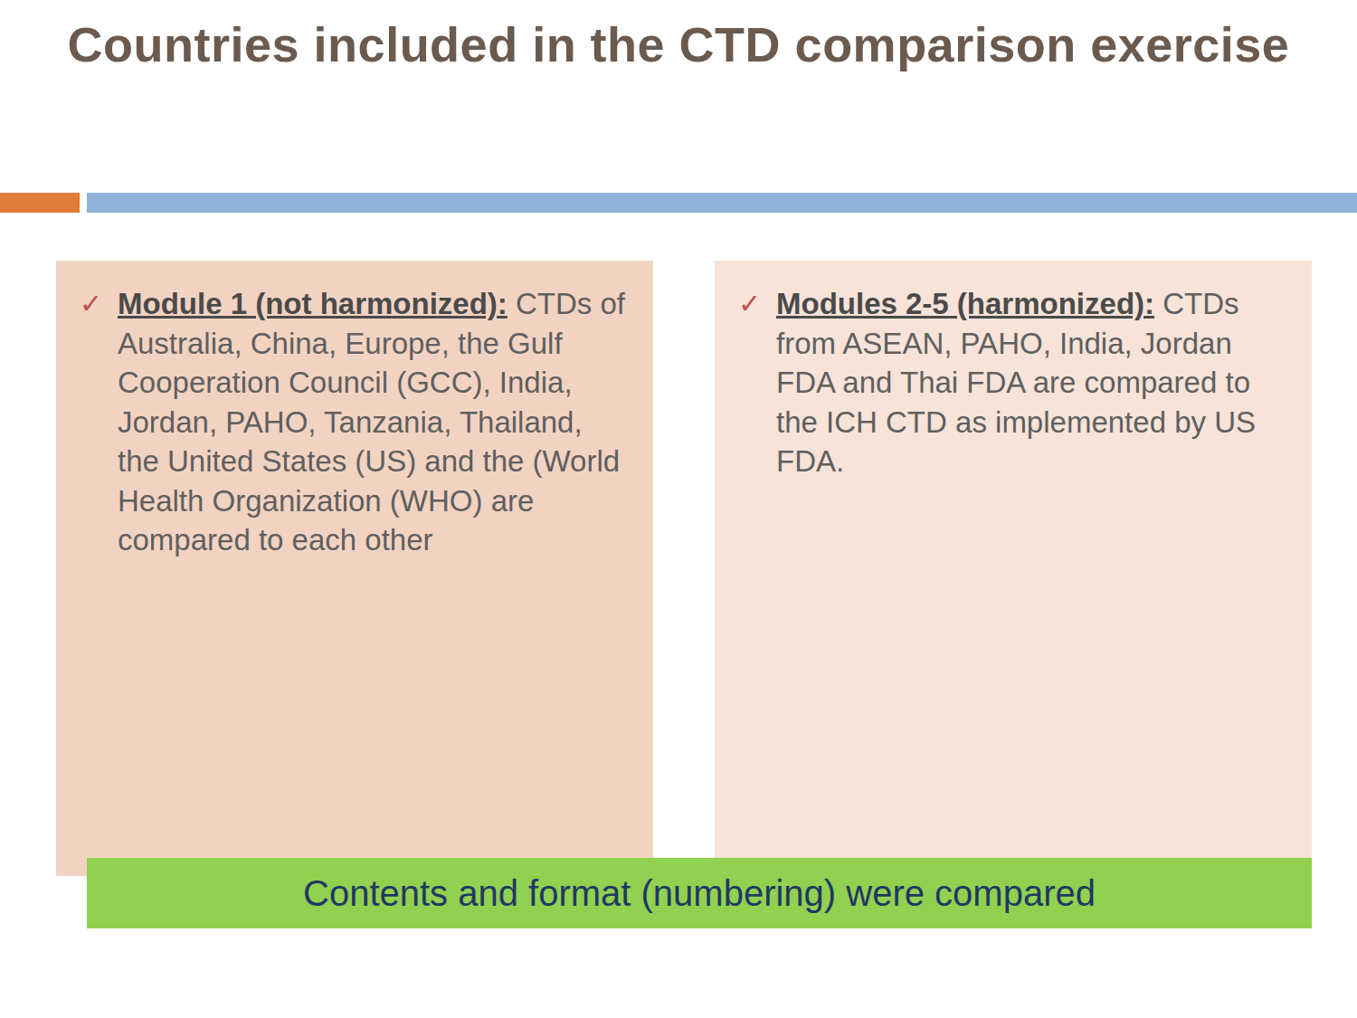Countries included in the CTD comparison exercise
Module 1 (not harmonized): CTDs of Australia, China, Europe, the Gulf Cooperation Council (GCC), India, Jordan, PAHO, Tanzania, Thailand, the United States (US) and the (World Health Organization (WHO) are compared to each other
Modules 2-5 (harmonized): CTDs from ASEAN, PAHO, India, Jordan FDA and Thai FDA are compared to the ICH CTD as implemented by US FDA.
Contents and format (numbering) were compared